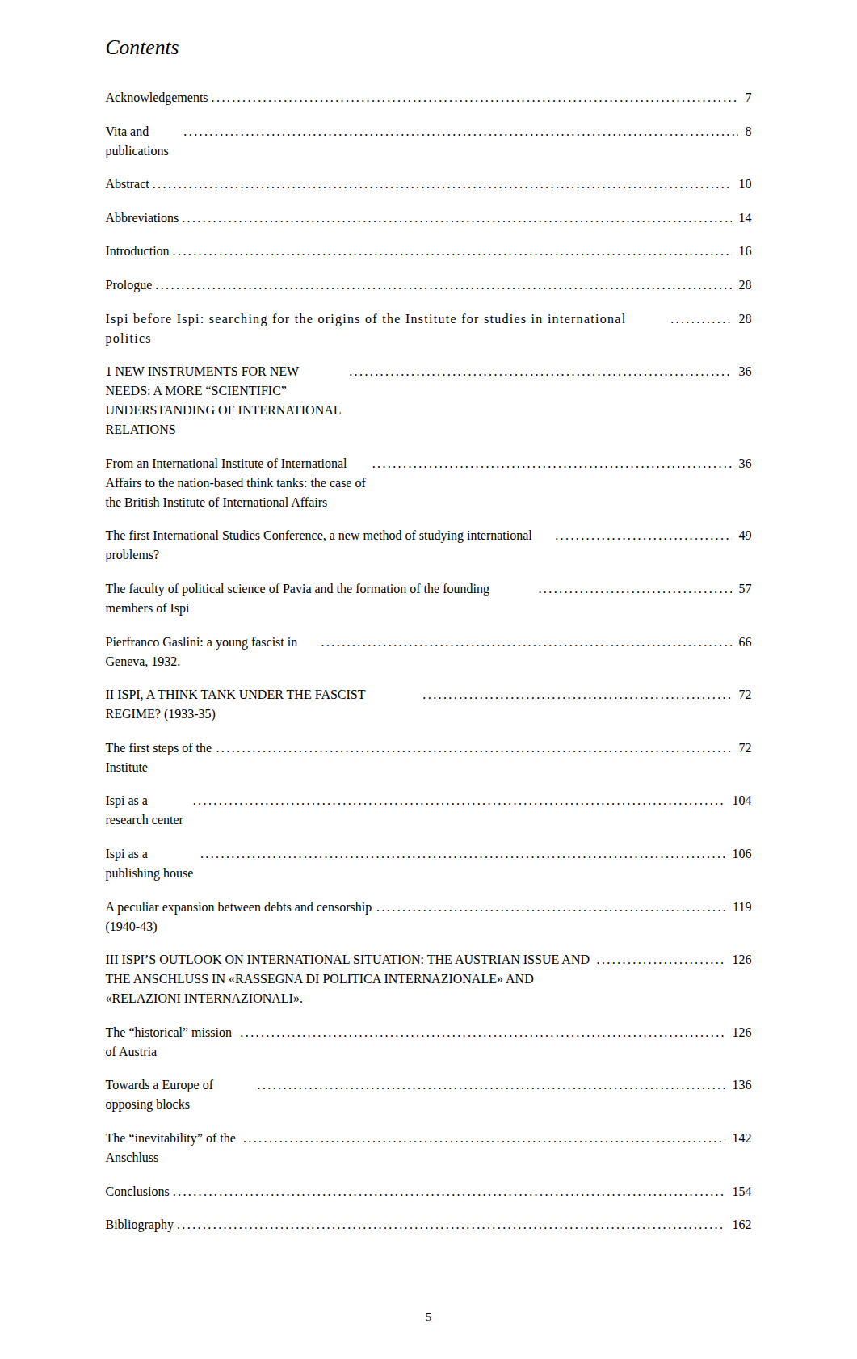Contents
Acknowledgements .................................................................................................................................................................. 7
Vita and publications ............................................................................................................................................................. 8
Abstract ................................................................................................................................................................................. 10
Abbreviations ..................................................................................................................................................................... 14
Introduction ......................................................................................................................................................................... 16
Prologue ................................................................................................................................................................................ 28
Ispi before Ispi: searching for the origins of the Institute for studies in international politics ............ 28
1 New instruments for new needs: a more “scientific” understanding of international relations ......................................................................................................................................................................... 36
From an International Institute of International Affairs to the nation-based think tanks: the case of the British Institute of International Affairs ................................................................................................................................................. 36
The first International Studies Conference, a new method of studying international problems? ..................................... 49
The faculty of political science of Pavia and the formation of the founding members of Ispi ......................................... 57
Pierfranco Gaslini: a young fascist in Geneva, 1932. ..................................................................................................... 66
II Ispi, a think tank under the fascist regime? (1933-35) ....................................................................... 72
The first steps of the Institute ............................................................................................................................................. 72
Ispi as a research center ....................................................................................................................................................... 104
Ispi as a publishing house .................................................................................................................................................... 106
A peculiar expansion between debts and censorship (1940-43) ................................................................................. 119
III Ispi’s outlook on international situation: the Austrian issue and the Anschluss in «Rassegna di politica internazionale» and «Relazioni internazionali». ............................ 126
The “historical” mission of Austria ................................................................................................................................. 126
Towards a Europe of opposing blocks ....................................................................................................................... 136
The “inevitability” of the Anschluss ................................................................................................................................. 142
Conclusions ......................................................................................................................................................................... 154
Bibliography ....................................................................................................................................................................... 162
5